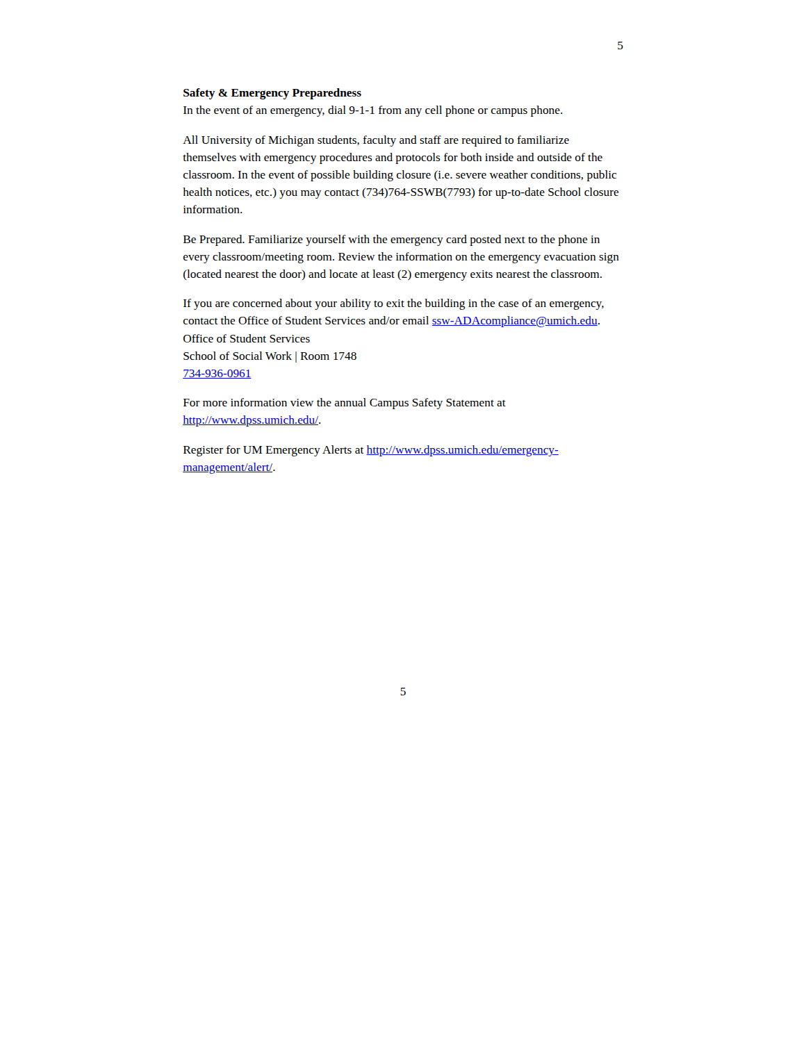5
Safety & Emergency Preparedness
In the event of an emergency, dial 9-1-1 from any cell phone or campus phone.
All University of Michigan students, faculty and staff are required to familiarize themselves with emergency procedures and protocols for both inside and outside of the classroom. In the event of possible building closure (i.e. severe weather conditions, public health notices, etc.) you may contact (734)764-SSWB(7793) for up-to-date School closure information.
Be Prepared. Familiarize yourself with the emergency card posted next to the phone in every classroom/meeting room. Review the information on the emergency evacuation sign (located nearest the door) and locate at least (2) emergency exits nearest the classroom.
If you are concerned about your ability to exit the building in the case of an emergency, contact the Office of Student Services and/or email ssw-ADAcompliance@umich.edu.
Office of Student Services
School of Social Work | Room 1748
734-936-0961
For more information view the annual Campus Safety Statement at http://www.dpss.umich.edu/.
Register for UM Emergency Alerts at http://www.dpss.umich.edu/emergency-management/alert/.
5